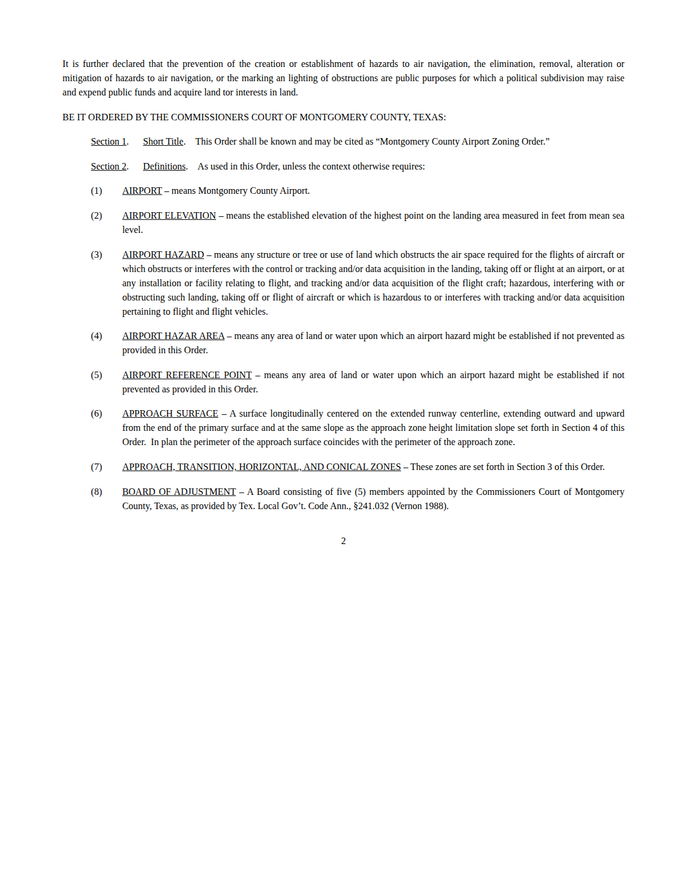It is further declared that the prevention of the creation or establishment of hazards to air navigation, the elimination, removal, alteration or mitigation of hazards to air navigation, or the marking an lighting of obstructions are public purposes for which a political subdivision may raise and expend public funds and acquire land tor interests in land.
BE IT ORDERED BY THE COMMISSIONERS COURT OF MONTGOMERY COUNTY, TEXAS:
Section 1. Short Title. This Order shall be known and may be cited as “Montgomery County Airport Zoning Order.”
Section 2. Definitions. As used in this Order, unless the context otherwise requires:
(1) AIRPORT – means Montgomery County Airport.
(2) AIRPORT ELEVATION – means the established elevation of the highest point on the landing area measured in feet from mean sea level.
(3) AIRPORT HAZARD – means any structure or tree or use of land which obstructs the air space required for the flights of aircraft or which obstructs or interferes with the control or tracking and/or data acquisition in the landing, taking off or flight at an airport, or at any installation or facility relating to flight, and tracking and/or data acquisition of the flight craft; hazardous, interfering with or obstructing such landing, taking off or flight of aircraft or which is hazardous to or interferes with tracking and/or data acquisition pertaining to flight and flight vehicles.
(4) AIRPORT HAZAR AREA – means any area of land or water upon which an airport hazard might be established if not prevented as provided in this Order.
(5) AIRPORT REFERENCE POINT – means any area of land or water upon which an airport hazard might be established if not prevented as provided in this Order.
(6) APPROACH SURFACE – A surface longitudinally centered on the extended runway centerline, extending outward and upward from the end of the primary surface and at the same slope as the approach zone height limitation slope set forth in Section 4 of this Order. In plan the perimeter of the approach surface coincides with the perimeter of the approach zone.
(7) APPROACH, TRANSITION, HORIZONTAL, AND CONICAL ZONES – These zones are set forth in Section 3 of this Order.
(8) BOARD OF ADJUSTMENT – A Board consisting of five (5) members appointed by the Commissioners Court of Montgomery County, Texas, as provided by Tex. Local Gov’t. Code Ann., §241.032 (Vernon 1988).
2